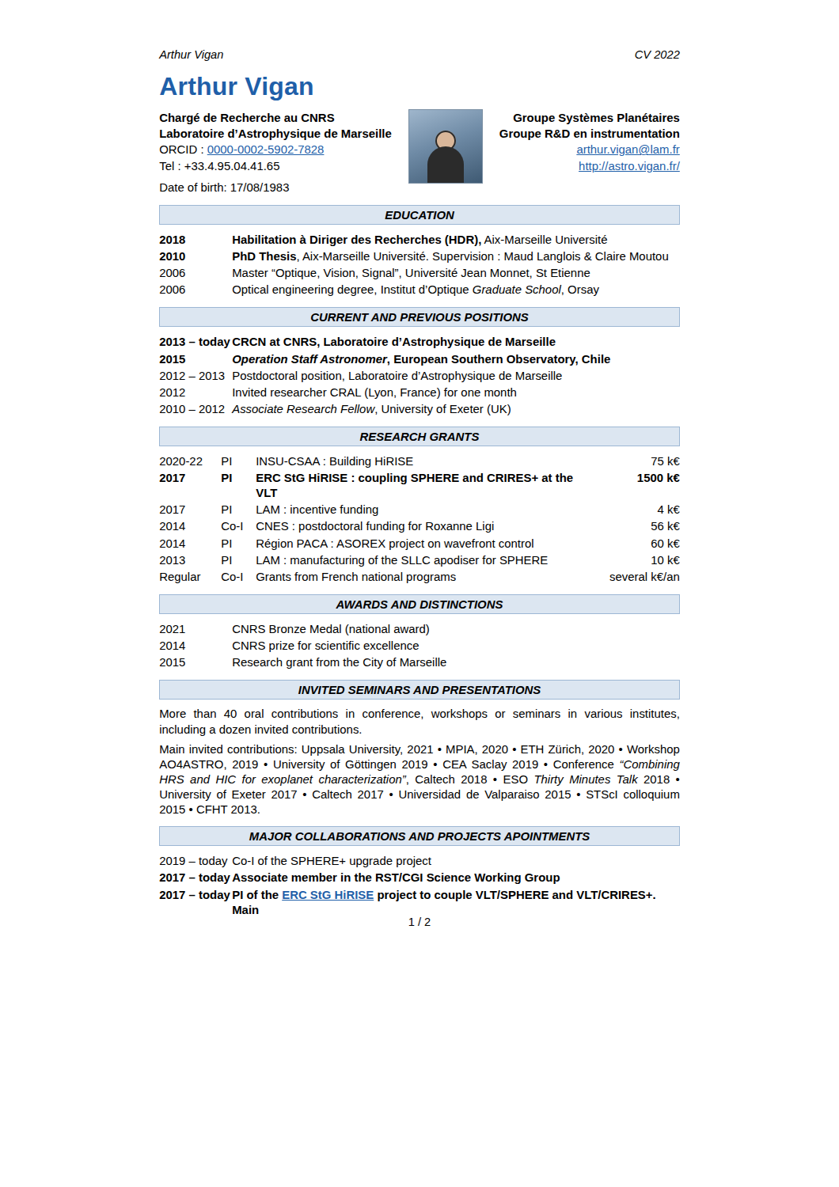Arthur Vigan
CV 2022
Arthur Vigan
Chargé de Recherche au CNRS
Laboratoire d’Astrophysique de Marseille
ORCID : 0000-0002-5902-7828
Tel : +33.4.95.04.41.65
Date of birth: 17/08/1983
Groupe Systèmes Planétaires
Groupe R&D en instrumentation
arthur.vigan@lam.fr
http://astro.vigan.fr/
EDUCATION
| 2018 | Habilitation à Diriger des Recherches (HDR), Aix-Marseille Université |
| 2010 | PhD Thesis , Aix-Marseille Université. Supervision : Maud Langlois & Claire Moutou |
| 2006 | Master “Optique, Vision, Signal”, Université Jean Monnet, St Etienne |
| 2006 | Optical engineering degree, Institut d’Optique Graduate School , Orsay |
CURRENT AND PREVIOUS POSITIONS
| 2013 – today | CRCN at CNRS, Laboratoire d’Astrophysique de Marseille |
| 2015 | Operation Staff Astronomer , European Southern Observatory, Chile |
| 2012 – 2013 | Postdoctoral position, Laboratoire d’Astrophysique de Marseille |
| 2012 | Invited researcher CRAL (Lyon, France) for one month |
| 2010 – 2012 | Associate Research Fellow , University of Exeter (UK) |
RESEARCH GRANTS
| 2020-22 | PI | INSU-CSAA : Building HiRISE | 75 k€ |
| 2017 | PI | ERC StG HiRISE : coupling SPHERE and CRIRES+ at the VLT | 1500 k€ |
| 2017 | PI | LAM : incentive funding | 4 k€ |
| 2014 | Co-I | CNES : postdoctoral funding for Roxanne Ligi | 56 k€ |
| 2014 | PI | Région PACA : ASOREX project on wavefront control | 60 k€ |
| 2013 | PI | LAM : manufacturing of the SLLC apodiser for SPHERE | 10 k€ |
| Regular | Co-I | Grants from French national programs | several k€/an |
AWARDS AND DISTINCTIONS
| 2021 | CNRS Bronze Medal (national award) |
| 2014 | CNRS prize for scientific excellence |
| 2015 | Research grant from the City of Marseille |
INVITED SEMINARS AND PRESENTATIONS
More than 40 oral contributions in conference, workshops or seminars in various institutes, including a dozen invited contributions.
Main invited contributions: Uppsala University, 2021 • MPIA, 2020 • ETH Zürich, 2020 • Workshop AO4ASTRO, 2019 • University of Göttingen 2019 • CEA Saclay 2019 • Conference “Combining HRS and HIC for exoplanet characterization”, Caltech 2018 • ESO Thirty Minutes Talk 2018 • University of Exeter 2017 • Caltech 2017 • Universidad de Valparaiso 2015 • STScI colloquium 2015 • CFHT 2013.
MAJOR COLLABORATIONS AND PROJECTS APOINTMENTS
| 2019 – today | Co-I of the SPHERE+ upgrade project |
| 2017 – today | Associate member in the RST/CGI Science Working Group |
| 2017 – today | PI of the ERC StG HiRISE project to couple VLT/SPHERE and VLT/CRIRES+. Main |
1 / 2